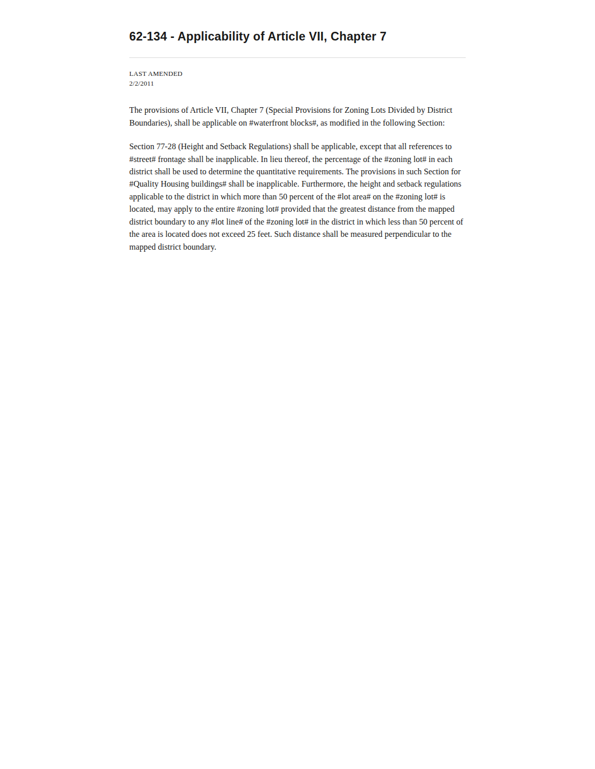62-134 - Applicability of Article VII, Chapter 7
Last Amended 2/2/2011
The provisions of Article VII, Chapter 7 (Special Provisions for Zoning Lots Divided by District Boundaries), shall be applicable on #waterfront blocks#, as modified in the following Section:
Section 77-28 (Height and Setback Regulations) shall be applicable, except that all references to #street# frontage shall be inapplicable. In lieu thereof, the percentage of the #zoning lot# in each district shall be used to determine the quantitative requirements. The provisions in such Section for #Quality Housing buildings# shall be inapplicable. Furthermore, the height and setback regulations applicable to the district in which more than 50 percent of the #lot area# on the #zoning lot# is located, may apply to the entire #zoning lot# provided that the greatest distance from the mapped district boundary to any #lot line# of the #zoning lot# in the district in which less than 50 percent of the area is located does not exceed 25 feet. Such distance shall be measured perpendicular to the mapped district boundary.